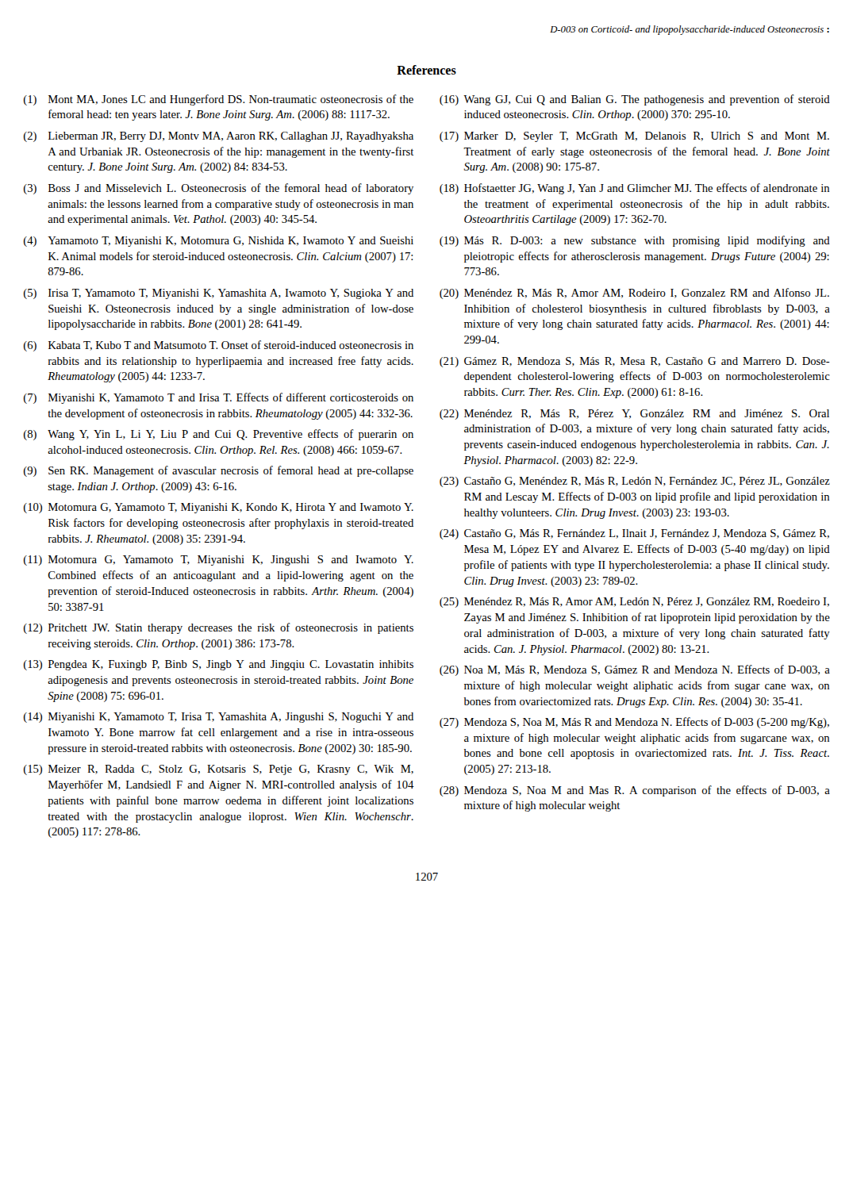D-003 on Corticoid- and lipopolysaccharide-induced Osteonecrosis :
References
(1) Mont MA, Jones LC and Hungerford DS. Non-traumatic osteonecrosis of the femoral head: ten years later. J. Bone Joint Surg. Am. (2006) 88: 1117-32.
(2) Lieberman JR, Berry DJ, Montv MA, Aaron RK, Callaghan JJ, Rayadhyaksha A and Urbaniak JR. Osteonecrosis of the hip: management in the twenty-first century. J. Bone Joint Surg. Am. (2002) 84: 834-53.
(3) Boss J and Misselevich L. Osteonecrosis of the femoral head of laboratory animals: the lessons learned from a comparative study of osteonecrosis in man and experimental animals. Vet. Pathol. (2003) 40: 345-54.
(4) Yamamoto T, Miyanishi K, Motomura G, Nishida K, Iwamoto Y and Sueishi K. Animal models for steroid-induced osteonecrosis. Clin. Calcium (2007) 17: 879-86.
(5) Irisa T, Yamamoto T, Miyanishi K, Yamashita A, Iwamoto Y, Sugioka Y and Sueishi K. Osteonecrosis induced by a single administration of low-dose lipopolysaccharide in rabbits. Bone (2001) 28: 641-49.
(6) Kabata T, Kubo T and Matsumoto T. Onset of steroid-induced osteonecrosis in rabbits and its relationship to hyperlipaemia and increased free fatty acids. Rheumatology (2005) 44: 1233-7.
(7) Miyanishi K, Yamamoto T and Irisa T. Effects of different corticosteroids on the development of osteonecrosis in rabbits. Rheumatology (2005) 44: 332-36.
(8) Wang Y, Yin L, Li Y, Liu P and Cui Q. Preventive effects of puerarin on alcohol-induced osteonecrosis. Clin. Orthop. Rel. Res. (2008) 466: 1059-67.
(9) Sen RK. Management of avascular necrosis of femoral head at pre-collapse stage. Indian J. Orthop. (2009) 43: 6-16.
(10) Motomura G, Yamamoto T, Miyanishi K, Kondo K, Hirota Y and Iwamoto Y. Risk factors for developing osteonecrosis after prophylaxis in steroid-treated rabbits. J. Rheumatol. (2008) 35: 2391-94.
(11) Motomura G, Yamamoto T, Miyanishi K, Jingushi S and Iwamoto Y. Combined effects of an anticoagulant and a lipid-lowering agent on the prevention of steroid-Induced osteonecrosis in rabbits. Arthr. Rheum. (2004) 50: 3387-91
(12) Pritchett JW. Statin therapy decreases the risk of osteonecrosis in patients receiving steroids. Clin. Orthop. (2001) 386: 173-78.
(13) Pengdea K, Fuxingb P, Binb S, Jingb Y and Jingqiu C. Lovastatin inhibits adipogenesis and prevents osteonecrosis in steroid-treated rabbits. Joint Bone Spine (2008) 75: 696-01.
(14) Miyanishi K, Yamamoto T, Irisa T, Yamashita A, Jingushi S, Noguchi Y and Iwamoto Y. Bone marrow fat cell enlargement and a rise in intra-osseous pressure in steroid-treated rabbits with osteonecrosis. Bone (2002) 30: 185-90.
(15) Meizer R, Radda C, Stolz G, Kotsaris S, Petje G, Krasny C, Wik M, Mayerhöfer M, Landsiedl F and Aigner N. MRI-controlled analysis of 104 patients with painful bone marrow oedema in different joint localizations treated with the prostacyclin analogue iloprost. Wien Klin. Wochenschr. (2005) 117: 278-86.
(16) Wang GJ, Cui Q and Balian G. The pathogenesis and prevention of steroid induced osteonecrosis. Clin. Orthop. (2000) 370: 295-10.
(17) Marker D, Seyler T, McGrath M, Delanois R, Ulrich S and Mont M. Treatment of early stage osteonecrosis of the femoral head. J. Bone Joint Surg. Am. (2008) 90: 175-87.
(18) Hofstaetter JG, Wang J, Yan J and Glimcher MJ. The effects of alendronate in the treatment of experimental osteonecrosis of the hip in adult rabbits. Osteoarthritis Cartilage (2009) 17: 362-70.
(19) Más R. D-003: a new substance with promising lipid modifying and pleiotropic effects for atherosclerosis management. Drugs Future (2004) 29: 773-86.
(20) Menéndez R, Más R, Amor AM, Rodeiro I, Gonzalez RM and Alfonso JL. Inhibition of cholesterol biosynthesis in cultured fibroblasts by D-003, a mixture of very long chain saturated fatty acids. Pharmacol. Res. (2001) 44: 299-04.
(21) Gámez R, Mendoza S, Más R, Mesa R, Castaño G and Marrero D. Dose-dependent cholesterol-lowering effects of D-003 on normocholesterolemic rabbits. Curr. Ther. Res. Clin. Exp. (2000) 61: 8-16.
(22) Menéndez R, Más R, Pérez Y, González RM and Jiménez S. Oral administration of D-003, a mixture of very long chain saturated fatty acids, prevents casein-induced endogenous hypercholesterolemia in rabbits. Can. J. Physiol. Pharmacol. (2003) 82: 22-9.
(23) Castaño G, Menéndez R, Más R, Ledón N, Fernández JC, Pérez JL, González RM and Lescay M. Effects of D-003 on lipid profile and lipid peroxidation in healthy volunteers. Clin. Drug Invest. (2003) 23: 193-03.
(24) Castaño G, Más R, Fernández L, Ilnait J, Fernández J, Mendoza S, Gámez R, Mesa M, López EY and Alvarez E. Effects of D-003 (5-40 mg/day) on lipid profile of patients with type II hypercholesterolemia: a phase II clinical study. Clin. Drug Invest. (2003) 23: 789-02.
(25) Menéndez R, Más R, Amor AM, Ledón N, Pérez J, González RM, Roedeiro I, Zayas M and Jiménez S. Inhibition of rat lipoprotein lipid peroxidation by the oral administration of D-003, a mixture of very long chain saturated fatty acids. Can. J. Physiol. Pharmacol. (2002) 80: 13-21.
(26) Noa M, Más R, Mendoza S, Gámez R and Mendoza N. Effects of D-003, a mixture of high molecular weight aliphatic acids from sugar cane wax, on bones from ovariectomized rats. Drugs Exp. Clin. Res. (2004) 30: 35-41.
(27) Mendoza S, Noa M, Más R and Mendoza N. Effects of D-003 (5-200 mg/Kg), a mixture of high molecular weight aliphatic acids from sugarcane wax, on bones and bone cell apoptosis in ovariectomized rats. Int. J. Tiss. React. (2005) 27: 213-18.
(28) Mendoza S, Noa M and Mas R. A comparison of the effects of D-003, a mixture of high molecular weight
1207